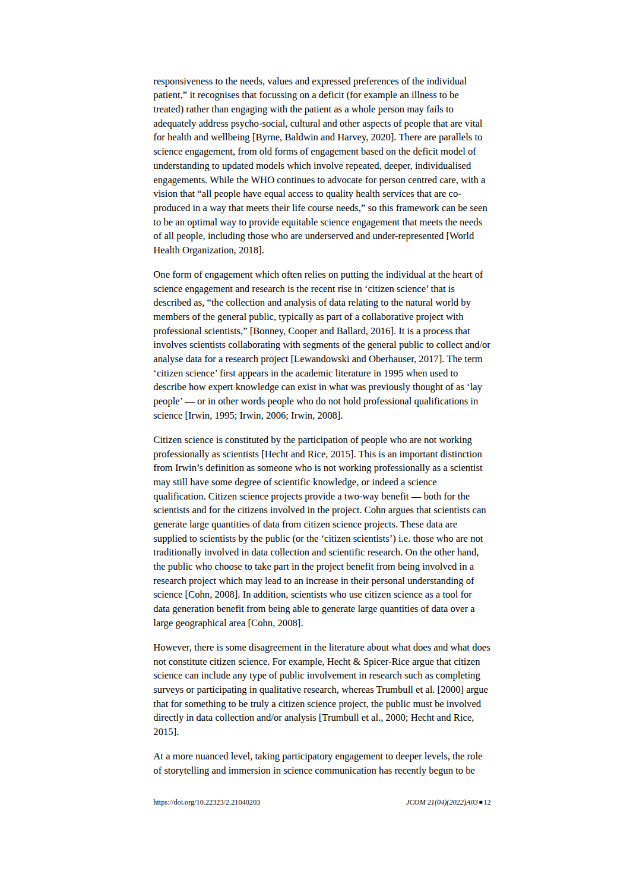responsiveness to the needs, values and expressed preferences of the individual patient,” it recognises that focussing on a deficit (for example an illness to be treated) rather than engaging with the patient as a whole person may fails to adequately address psycho-social, cultural and other aspects of people that are vital for health and wellbeing [Byrne, Baldwin and Harvey, 2020]. There are parallels to science engagement, from old forms of engagement based on the deficit model of understanding to updated models which involve repeated, deeper, individualised engagements. While the WHO continues to advocate for person centred care, with a vision that “all people have equal access to quality health services that are co-produced in a way that meets their life course needs,” so this framework can be seen to be an optimal way to provide equitable science engagement that meets the needs of all people, including those who are underserved and under-represented [World Health Organization, 2018].
One form of engagement which often relies on putting the individual at the heart of science engagement and research is the recent rise in ‘citizen science’ that is described as, “the collection and analysis of data relating to the natural world by members of the general public, typically as part of a collaborative project with professional scientists,” [Bonney, Cooper and Ballard, 2016]. It is a process that involves scientists collaborating with segments of the general public to collect and/or analyse data for a research project [Lewandowski and Oberhauser, 2017]. The term ‘citizen science’ first appears in the academic literature in 1995 when used to describe how expert knowledge can exist in what was previously thought of as ‘lay people’ — or in other words people who do not hold professional qualifications in science [Irwin, 1995; Irwin, 2006; Irwin, 2008].
Citizen science is constituted by the participation of people who are not working professionally as scientists [Hecht and Rice, 2015]. This is an important distinction from Irwin’s definition as someone who is not working professionally as a scientist may still have some degree of scientific knowledge, or indeed a science qualification. Citizen science projects provide a two-way benefit — both for the scientists and for the citizens involved in the project. Cohn argues that scientists can generate large quantities of data from citizen science projects. These data are supplied to scientists by the public (or the ‘citizen scientists’) i.e. those who are not traditionally involved in data collection and scientific research. On the other hand, the public who choose to take part in the project benefit from being involved in a research project which may lead to an increase in their personal understanding of science [Cohn, 2008]. In addition, scientists who use citizen science as a tool for data generation benefit from being able to generate large quantities of data over a large geographical area [Cohn, 2008].
However, there is some disagreement in the literature about what does and what does not constitute citizen science. For example, Hecht & Spicer-Rice argue that citizen science can include any type of public involvement in research such as completing surveys or participating in qualitative research, whereas Trumbull et al. [2000] argue that for something to be truly a citizen science project, the public must be involved directly in data collection and/or analysis [Trumbull et al., 2000; Hecht and Rice, 2015].
At a more nuanced level, taking participatory engagement to deeper levels, the role of storytelling and immersion in science communication has recently begun to be
https://doi.org/10.22323/2.21040203 JCOM 21(04)(2022)A03■12